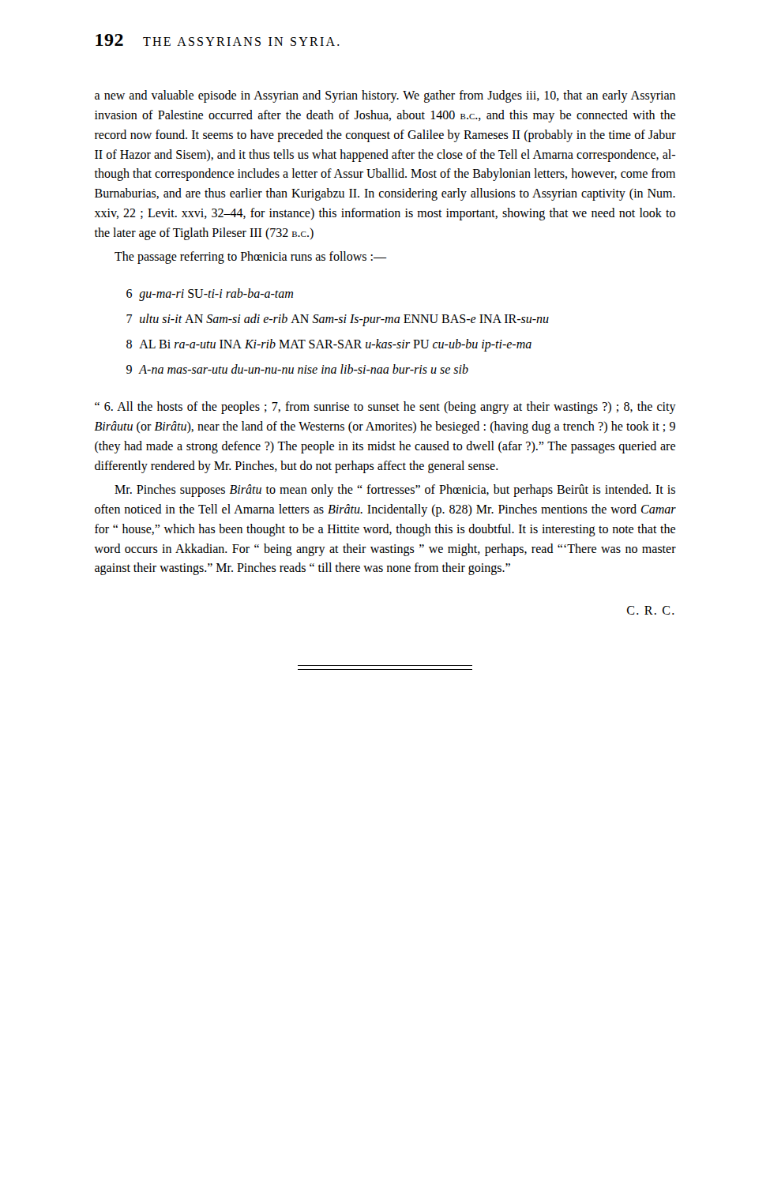192
The Assyrians in Syria.
a new and valuable episode in Assyrian and Syrian history. We gather from Judges iii, 10, that an early Assyrian invasion of Palestine occurred after the death of Joshua, about 1400 b.c., and this may be connected with the record now found. It seems to have preceded the conquest of Galilee by Rameses II (probably in the time of Jabur II of Hazor and Sisem), and it thus tells us what happened after the close of the Tell el Amarna correspondence, although that correspondence includes a letter of Assur Uballid. Most of the Babylonian letters, however, come from Burnaburias, and are thus earlier than Kurigabzu II. In considering early allusions to Assyrian captivity (in Num. xxiv, 22 ; Levit. xxvi, 32–44, for instance) this information is most important, showing that we need not look to the later age of Tiglath Pileser III (732 b.c.)
The passage referring to Phœnicia runs as follows :—
6gu-ma-ri SU-ti-i rab-ba-a-tam
7ultu si-it AN Sam-si adi e-rib AN Sam-si Is-pur-ma ENNU BAS-e INA IR-su-nu
8 AL Bi ra-a-utu INA Ki-rib MAT SAR-SAR u-kas-sir PU cu-ub-bu ip-ti-e-ma
9 A-na mas-sar-utu du-un-nu-nu nise ina lib-si-naa bur-ris u se sib
“ 6. All the hosts of the peoples ; 7, from sunrise to sunset he sent (being angry at their wastings ?) ; 8, the city Birâutu (or Birâtu), near the land of the Westerns (or Amorites) he besieged : (having dug a trench ?) he took it ; 9 (they had made a strong defence ?) The people in its midst he caused to dwell (afar ?).” The passages queried are differently rendered by Mr. Pinches, but do not perhaps affect the general sense.
Mr. Pinches supposes Birâtu to mean only the “ fortresses” of Phœnicia, but perhaps Beirût is intended. It is often noticed in the Tell el Amarna letters as Birâtu. Incidentally (p. 828) Mr. Pinches mentions the word Camar for “ house,” which has been thought to be a Hittite word, though this is doubtful. It is interesting to note that the word occurs in Akkadian. For “ being angry at their wastings ” we might, perhaps, read “‘There was no master against their wastings.” Mr. Pinches reads “ till there was none from their goings.”
C. R. C.